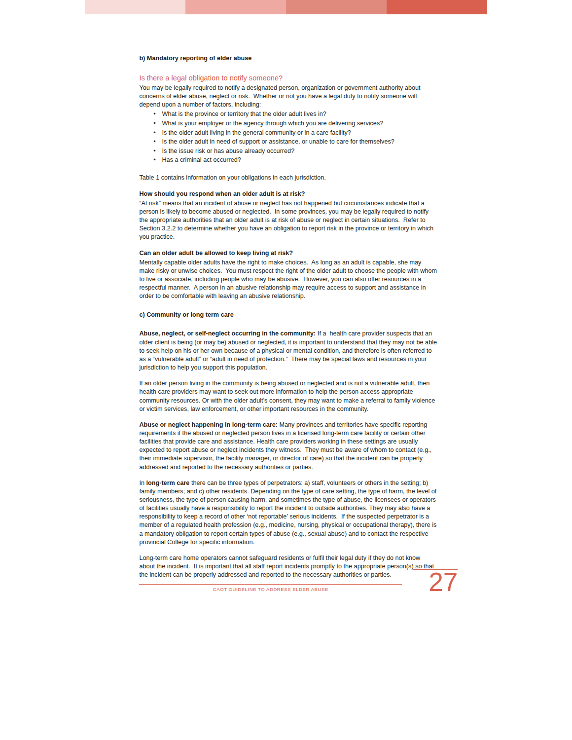b) Mandatory reporting of elder abuse
Is there a legal obligation to notify someone?
You may be legally required to notify a designated person, organization or government authority about concerns of elder abuse, neglect or risk. Whether or not you have a legal duty to notify someone will depend upon a number of factors, including:
What is the province or territory that the older adult lives in?
What is your employer or the agency through which you are delivering services?
Is the older adult living in the general community or in a care facility?
Is the older adult in need of support or assistance, or unable to care for themselves?
Is the issue risk or has abuse already occurred?
Has a criminal act occurred?
Table 1 contains information on your obligations in each jurisdiction.
How should you respond when an older adult is at risk?
“At risk” means that an incident of abuse or neglect has not happened but circumstances indicate that a person is likely to become abused or neglected. In some provinces, you may be legally required to notify the appropriate authorities that an older adult is at risk of abuse or neglect in certain situations. Refer to Section 3.2.2 to determine whether you have an obligation to report risk in the province or territory in which you practice.
Can an older adult be allowed to keep living at risk?
Mentally capable older adults have the right to make choices. As long as an adult is capable, she may make risky or unwise choices. You must respect the right of the older adult to choose the people with whom to live or associate, including people who may be abusive. However, you can also offer resources in a respectful manner. A person in an abusive relationship may require access to support and assistance in order to be comfortable with leaving an abusive relationship.
c) Community or long term care
Abuse, neglect, or self-neglect occurring in the community: If a health care provider suspects that an older client is being (or may be) abused or neglected, it is important to understand that they may not be able to seek help on his or her own because of a physical or mental condition, and therefore is often referred to as a “vulnerable adult” or “adult in need of protection.” There may be special laws and resources in your jurisdiction to help you support this population.
If an older person living in the community is being abused or neglected and is not a vulnerable adult, then health care providers may want to seek out more information to help the person access appropriate community resources. Or with the older adult’s consent, they may want to make a referral to family violence or victim services, law enforcement, or other important resources in the community.
Abuse or neglect happening in long-term care: Many provinces and territories have specific reporting requirements if the abused or neglected person lives in a licensed long-term care facility or certain other facilities that provide care and assistance. Health care providers working in these settings are usually expected to report abuse or neglect incidents they witness. They must be aware of whom to contact (e.g., their immediate supervisor, the facility manager, or director of care) so that the incident can be properly addressed and reported to the necessary authorities or parties.
In long-term care there can be three types of perpetrators: a) staff, volunteers or others in the setting; b) family members; and c) other residents. Depending on the type of care setting, the type of harm, the level of seriousness, the type of person causing harm, and sometimes the type of abuse, the licensees or operators of facilities usually have a responsibility to report the incident to outside authorities. They may also have a responsibility to keep a record of other ‘not reportable’ serious incidents. If the suspected perpetrator is a member of a regulated health profession (e.g., medicine, nursing, physical or occupational therapy), there is a mandatory obligation to report certain types of abuse (e.g., sexual abuse) and to contact the respective provincial College for specific information.
Long-term care home operators cannot safeguard residents or fulfil their legal duty if they do not know about the incident. It is important that all staff report incidents promptly to the appropriate person(s) so that the incident can be properly addressed and reported to the necessary authorities or parties.
CAOT Guideline to Address Elder Abuse
27